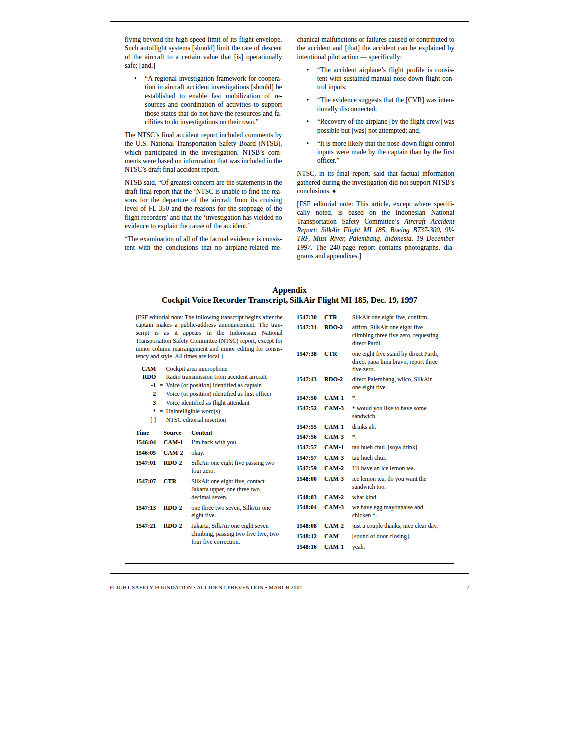flying beyond the high-speed limit of its flight envelope. Such autoflight systems [should] limit the rate of descent of the aircraft to a certain value that [is] operationally safe; [and,]
“A regional investigation framework for cooperation in aircraft accident investigations [should] be established to enable fast mobilization of resources and coordination of activities to support those states that do not have the resources and facilities to do investigations on their own.”
The NTSC’s final accident report included comments by the U.S. National Transportation Safety Board (NTSB), which participated in the investigation. NTSB’s comments were based on information that was included in the NTSC’s draft final accident report.
NTSB said, “Of greatest concern are the statements in the draft final report that the ‘NTSC is unable to find the reasons for the departure of the aircraft from its cruising level of FL 350 and the reasons for the stoppage of the flight recorders’ and that the ‘investigation has yielded no evidence to explain the cause of the accident.’
“The examination of all of the factual evidence is consistent with the conclusions that no airplane-related mechanical malfunctions or failures caused or contributed to the accident and [that] the accident can be explained by intentional pilot action — specifically:
“The accident airplane’s flight profile is consistent with sustained manual nose-down flight control inputs;
“The evidence suggests that the [CVR] was intentionally disconnected;
“Recovery of the airplane [by the flight crew] was possible but [was] not attempted; and,
“It is more likely that the nose-down flight control inputs were made by the captain than by the first officer.”
NTSC, in its final report, said that factual information gathered during the investigation did not support NTSB’s conclusions. ♦
[FSF editorial note: This article, except where specifically noted, is based on the Indonesian National Transportation Safety Committee’s Aircraft Accident Report: SilkAir Flight MI 185, Boeing B737-300, 9V-TRF, Musi River, Palembang, Indonesia, 19 December 1997. The 240-page report contains photographs, diagrams and appendixes.]
Appendix Cockpit Voice Recorder Transcript, SilkAir Flight MI 185, Dec. 19, 1997
[FSF editorial note: The following transcript begins after the captain makes a public-address announcement. The transcript is as it appears in the Indonesian National Transportation Safety Committee (NTSC) report, except for minor column rearrangement and minor editing for consistency and style. All times are local.]
| CAM | = | Cockpit area microphone |
| RDO | = | Radio transmission from accident aircraft |
| -1 | = | Voice (or position) identified as captain |
| -2 | = | Voice (or position) identified as first officer |
| -3 | = | Voice identified as flight attendant |
| * | = | Unintelligible word(s) |
| [ ] | = | NTSC editorial insertion |
| Time | Source | Content |
| --- | --- | --- |
| 1546:04 | CAM-1 | I’m back with you. |
| 1546:05 | CAM-2 | okay. |
| 1547:01 | RDO-2 | SilkAir one eight five passing two four zero. |
| 1547:07 | CTR | SilkAir one eight five, contact Jakarta upper, one three two decimal seven. |
| 1547:13 | RDO-2 | one three two seven, SilkAir one eight five. |
| 1547:21 | RDO-2 | Jakarta, SilkAir one eight seven climbing, passing two five five, two four five correction. |
| 1547:30 | CTR | SilkAir one eight five, confirm. |
| 1547:31 | RDO-2 | affirm, SilkAir one eight five climbing three five zero, requesting direct Pardi. |
| 1547:38 | CTR | one eight five stand by direct Pardi, direct papa lima bravo, report three five zero. |
| 1547:43 | RDO-2 | direct Palembang, wilco, SilkAir one eight five. |
| 1547:50 | CAM-1 | *. |
| 1547:52 | CAM-3 | * would you like to have some sandwich. |
| 1547:55 | CAM-1 | drinks ah. |
| 1547:56 | CAM-3 | *. |
| 1547:57 | CAM-1 | tau hueh chui. [soya drink] |
| 1547:57 | CAM-3 | tau hueh chui. |
| 1547:59 | CAM-2 | I’ll have an ice lemon tea. |
| 1548:00 | CAM-3 | ice lemon tea, do you want the sandwich too. |
| 1548:03 | CAM-2 | what kind. |
| 1548:04 | CAM-3 | we have egg mayonnaise and chicken *. |
| 1548:08 | CAM-2 | just a couple thanks, nice clear day. |
| 1548:12 | CAM | [sound of door closing]. |
| 1548:16 | CAM-1 | yeah. |
Flight Safety Foundation • Accident Prevention • March 2001
7